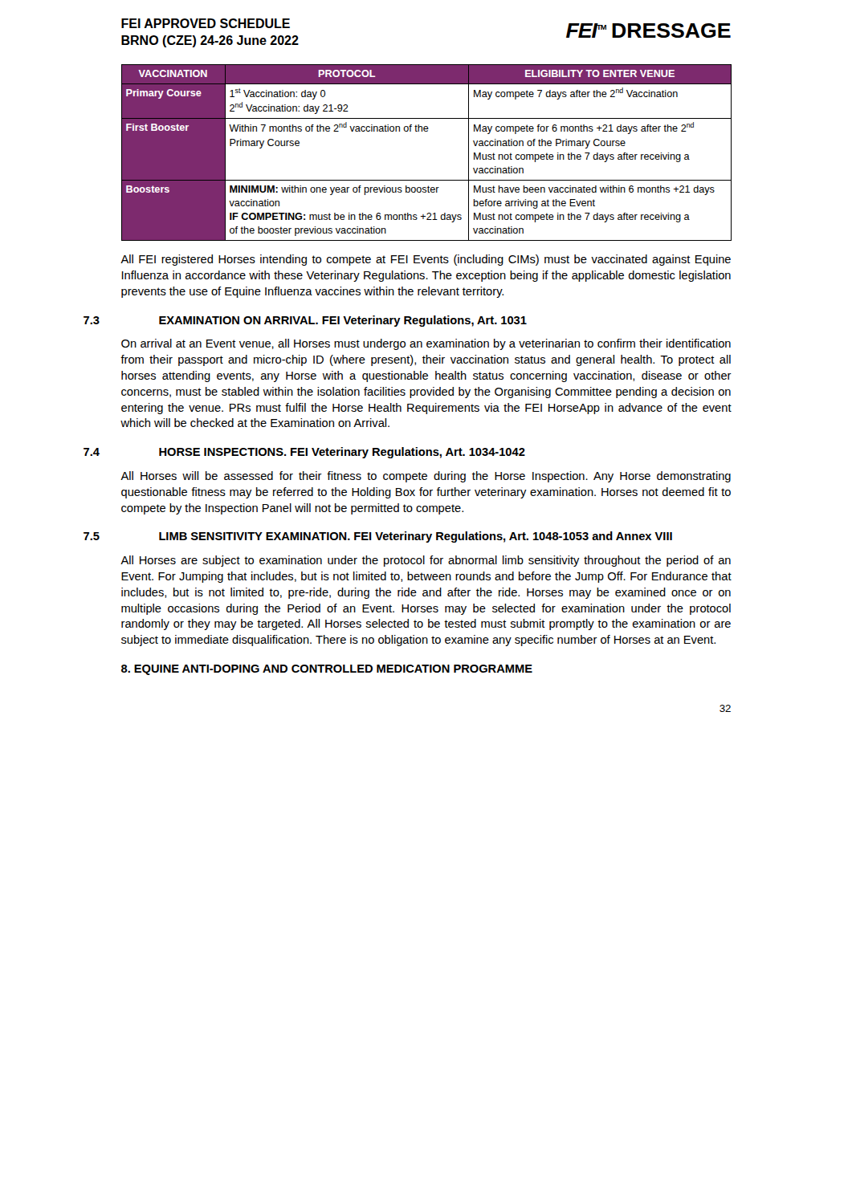FEI APPROVED SCHEDULE
BRNO (CZE) 24-26 June 2022
FEI TM DRESSAGE
| VACCINATION | PROTOCOL | ELIGIBILITY TO ENTER VENUE |
| --- | --- | --- |
| Primary Course | 1 st Vaccination: day 0 2 nd Vaccination: day 21-92 | May compete 7 days after the 2 nd Vaccination |
| First Booster | Within 7 months of the 2 nd vaccination of the Primary Course | May compete for 6 months +21 days after the 2 nd vaccination of the Primary Course Must not compete in the 7 days after receiving a vaccination |
| Boosters | MINIMUM: within one year of previous booster vaccination IF COMPETING: must be in the 6 months +21 days of the booster previous vaccination | Must have been vaccinated within 6 months +21 days before arriving at the Event Must not compete in the 7 days after receiving a vaccination |
All FEI registered Horses intending to compete at FEI Events (including CIMs) must be vaccinated against Equine Influenza in accordance with these Veterinary Regulations. The exception being if the applicable domestic legislation prevents the use of Equine Influenza vaccines within the relevant territory.
7.3 EXAMINATION ON ARRIVAL. FEI Veterinary Regulations, Art. 1031
On arrival at an Event venue, all Horses must undergo an examination by a veterinarian to confirm their identification from their passport and micro-chip ID (where present), their vaccination status and general health. To protect all horses attending events, any Horse with a questionable health status concerning vaccination, disease or other concerns, must be stabled within the isolation facilities provided by the Organising Committee pending a decision on entering the venue. PRs must fulfil the Horse Health Requirements via the FEI HorseApp in advance of the event which will be checked at the Examination on Arrival.
7.4 HORSE INSPECTIONS. FEI Veterinary Regulations, Art. 1034-1042
All Horses will be assessed for their fitness to compete during the Horse Inspection. Any Horse demonstrating questionable fitness may be referred to the Holding Box for further veterinary examination. Horses not deemed fit to compete by the Inspection Panel will not be permitted to compete.
7.5 LIMB SENSITIVITY EXAMINATION. FEI Veterinary Regulations, Art. 1048-1053 and Annex VIII
All Horses are subject to examination under the protocol for abnormal limb sensitivity throughout the period of an Event. For Jumping that includes, but is not limited to, between rounds and before the Jump Off. For Endurance that includes, but is not limited to, pre-ride, during the ride and after the ride. Horses may be examined once or on multiple occasions during the Period of an Event. Horses may be selected for examination under the protocol randomly or they may be targeted. All Horses selected to be tested must submit promptly to the examination or are subject to immediate disqualification. There is no obligation to examine any specific number of Horses at an Event.
8. EQUINE ANTI-DOPING AND CONTROLLED MEDICATION PROGRAMME
32